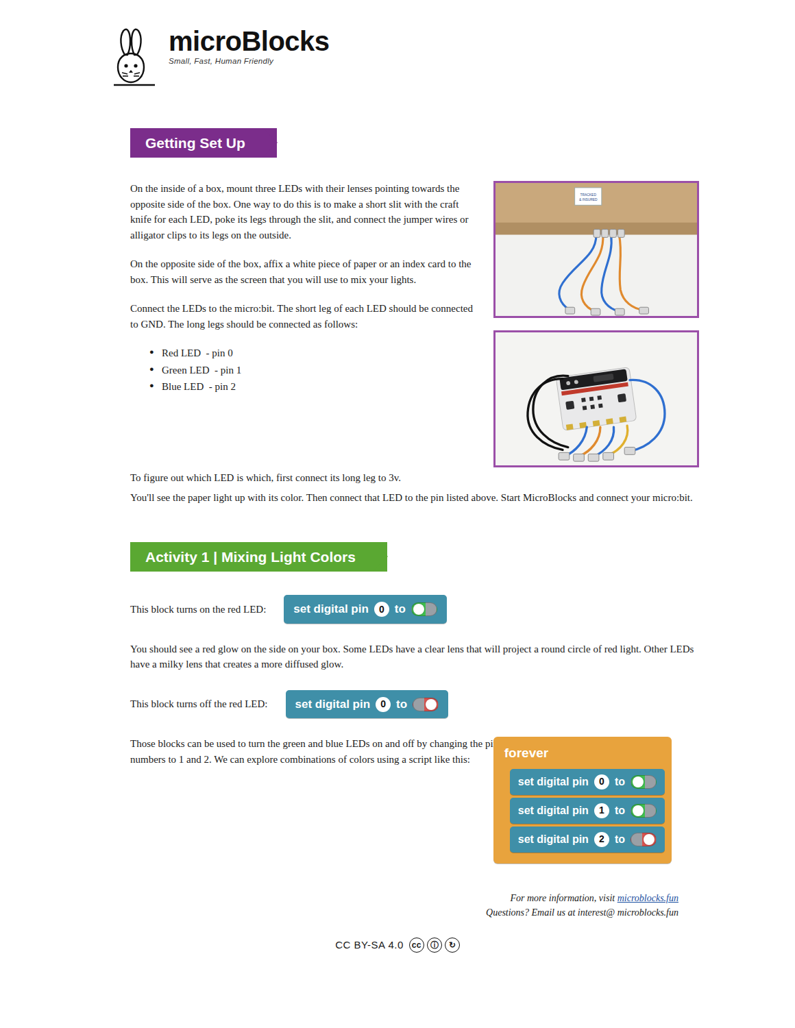microBlocks
Small, Fast, Human Friendly
Getting Set Up
On the inside of a box, mount three LEDs with their lenses pointing towards the opposite side of the box. One way to do this is to make a short slit with the craft knife for each LED, poke its legs through the slit, and connect the jumper wires or alligator clips to its legs on the outside.
On the opposite side of the box, affix a white piece of paper or an index card to the box. This will serve as the screen that you will use to mix your lights.
Connect the LEDs to the micro:bit. The short leg of each LED should be connected to GND. The long legs should be connected as follows:
Red LED - pin 0
Green LED - pin 1
Blue LED - pin 2
TRACKED & INSURED
To figure out which LED is which, first connect its long leg to 3v.
You'll see the paper light up with its color. Then connect that LED to the pin listed above. Start MicroBlocks and connect your micro:bit.
Activity 1 | Mixing Light Colors
This block turns on the red LED:
set digital pin 0 to
You should see a red glow on the side on your box. Some LEDs have a clear lens that will project a round circle of red light. Other LEDs have a milky lens that creates a more diffused glow.
This block turns off the red LED:
set digital pin 0 to
Those blocks can be used to turn the green and blue LEDs on and off by changing the pin numbers to 1 and 2. We can explore combinations of colors using a script like this:
forever
set digital pin 0 to set digital pin 1 to set digital pin 2 to
For more information, visit microblocks.fun
Questions? Email us at interest@ microblocks.fun
CC BY-SA 4.0 cc ⓘ ↻